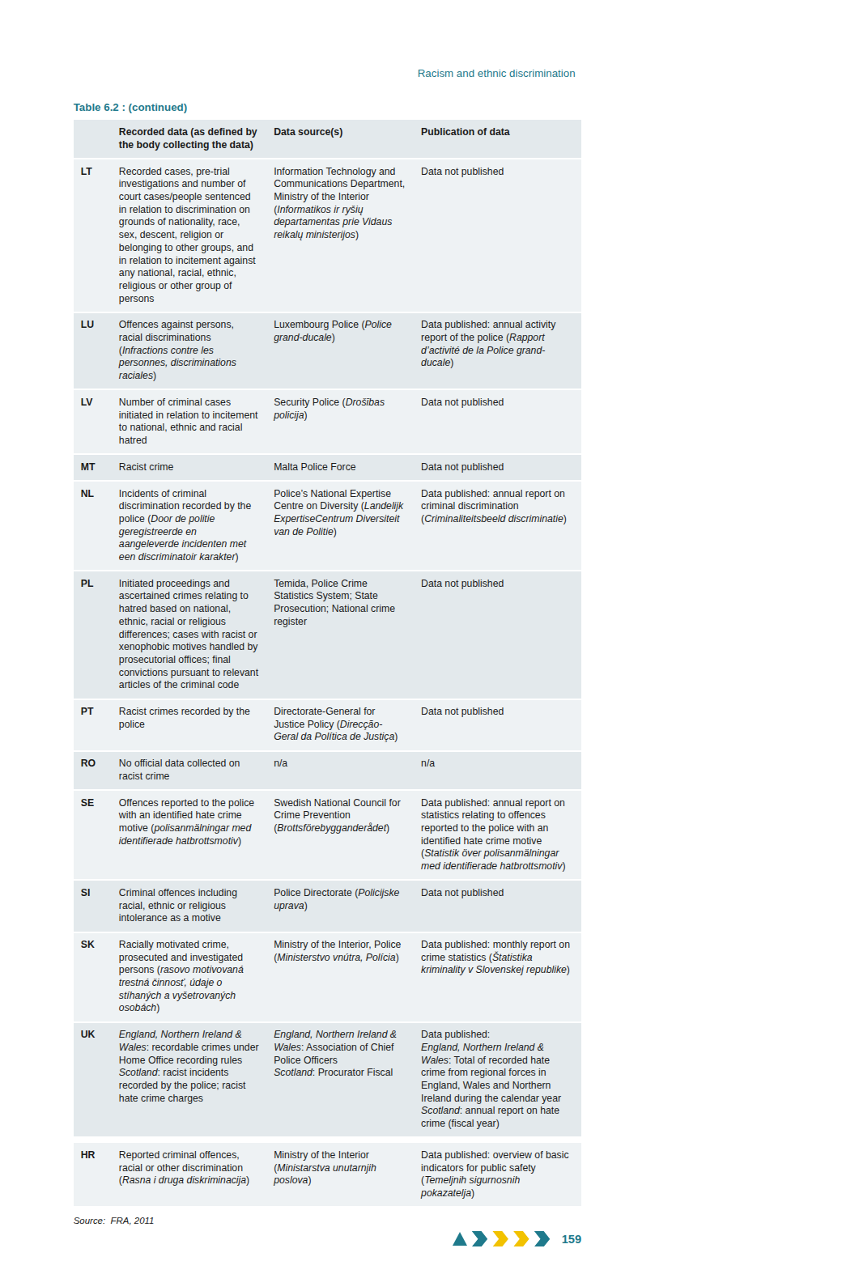Racism and ethnic discrimination
Table 6.2 : (continued)
| | Recorded data (as defined by the body collecting the data) | Data source(s) | Publication of data |
| --- | --- | --- | --- |
| LT | Recorded cases, pre-trial investigations and number of court cases/people sentenced in relation to discrimination on grounds of nationality, race, sex, descent, religion or belonging to other groups, and in relation to incitement against any national, racial, ethnic, religious or other group of persons | Information Technology and Communications Department, Ministry of the Interior ( Informatikos ir ryšių departamentas prie Vidaus reikalų ministerijos ) | Data not published |
| LU | Offences against persons, racial discriminations ( Infractions contre les personnes, discriminations raciales ) | Luxembourg Police ( Police grand-ducale ) | Data published: annual activity report of the police ( Rapport d’activité de la Police grand-ducale ) |
| LV | Number of criminal cases initiated in relation to incitement to national, ethnic and racial hatred | Security Police ( Drošības policija ) | Data not published |
| MT | Racist crime | Malta Police Force | Data not published |
| NL | Incidents of criminal discrimination recorded by the police ( Door de politie geregistreerde en aangeleverde incidenten met een discriminatoir karakter ) | Police’s National Expertise Centre on Diversity ( Landelijk ExpertiseCentrum Diversiteit van de Politie ) | Data published: annual report on criminal discrimination ( Criminaliteitsbeeld discriminatie ) |
| PL | Initiated proceedings and ascertained crimes relating to hatred based on national, ethnic, racial or religious differences; cases with racist or xenophobic motives handled by prosecutorial offices; final convictions pursuant to relevant articles of the criminal code | Temida, Police Crime Statistics System; State Prosecution; National crime register | Data not published |
| PT | Racist crimes recorded by the police | Directorate-General for Justice Policy ( Direcção-Geral da Política de Justiça ) | Data not published |
| RO | No official data collected on racist crime | n/a | n/a |
| SE | Offences reported to the police with an identified hate crime motive ( polisanmälningar med identifierade hatbrottsmotiv ) | Swedish National Council for Crime Prevention ( Brottsförebygganderådet ) | Data published: annual report on statistics relating to offences reported to the police with an identified hate crime motive ( Statistik över polisanmälningar med identifierade hatbrottsmotiv ) |
| SI | Criminal offences including racial, ethnic or religious intolerance as a motive | Police Directorate ( Policijske uprava ) | Data not published |
| SK | Racially motivated crime, prosecuted and investigated persons ( rasovo motivovaná trestná činnosť, údaje o stíhaných a vyšetrovaných osobách ) | Ministry of the Interior, Police ( Ministerstvo vnútra, Polícia ) | Data published: monthly report on crime statistics ( Štatistika kriminality v Slovenskej republike ) |
| UK | England, Northern Ireland & Wales : recordable crimes under Home Office recording rules Scotland : racist incidents recorded by the police; racist hate crime charges | England, Northern Ireland & Wales : Association of Chief Police Officers Scotland : Procurator Fiscal | Data published: England, Northern Ireland & Wales : Total of recorded hate crime from regional forces in England, Wales and Northern Ireland during the calendar year Scotland : annual report on hate crime (fiscal year) |
| HR | Reported criminal offences, racial or other discrimination ( Rasna i druga diskriminacija ) | Ministry of the Interior ( Ministarstva unutarnjih poslova ) | Data published: overview of basic indicators for public safety ( Temeljnih sigurnosnih pokazatelja ) |
Source: FRA, 2011
159